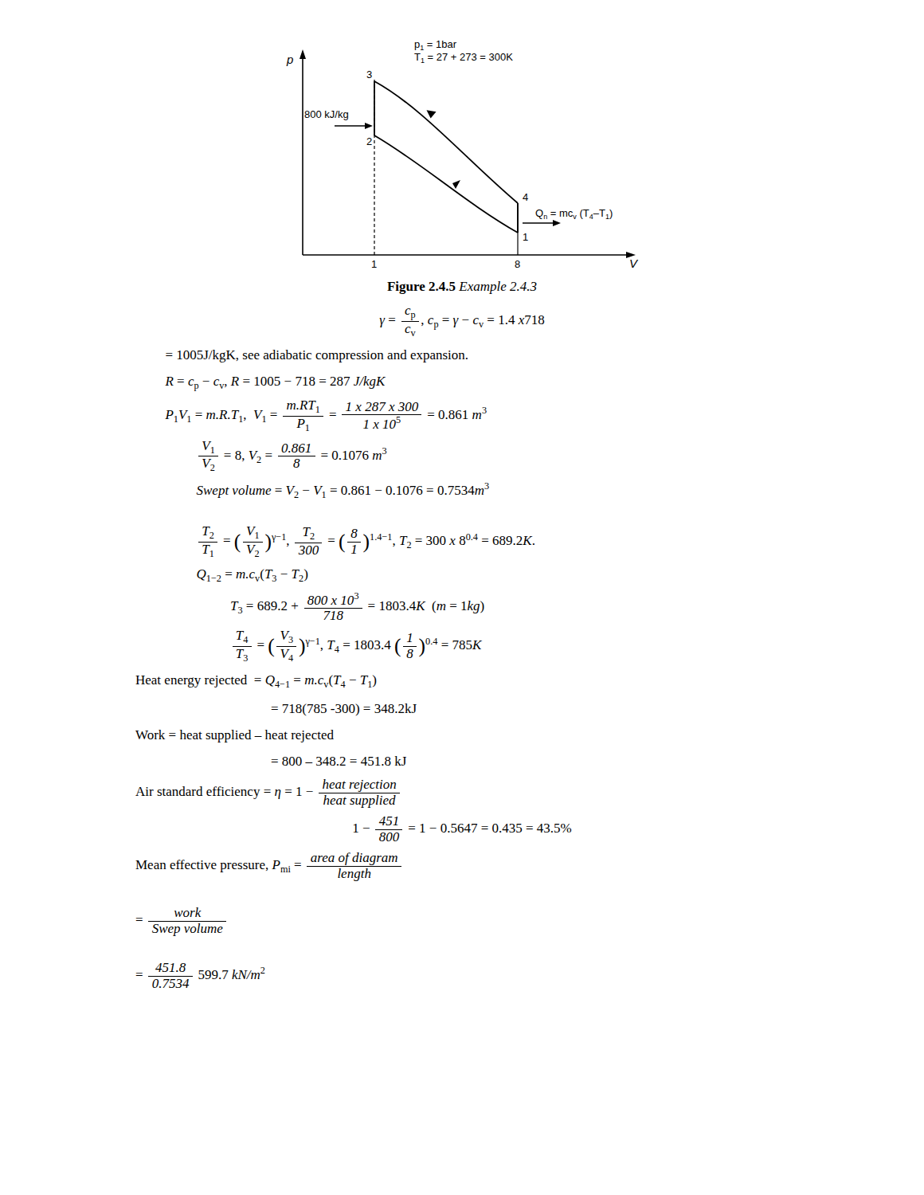p V 3 2 4 1 800 kJ/kg Qn = mcv (T4–T1) p1 = 1bar T1 = 27 + 273 = 300K 1 8
Figure 2.4.5 Example 2.4.3
γ = cp cv, cp = γ − cv = 1.4 x718
= 1005J/kgK, see adiabatic compression and expansion.
R = cp − cv, R = 1005 − 718 = 287 J/kgK
P1V1 = m.R.T1, V1 = m.RT1 P1 = 1 x 287 x 3001 x 105 = 0.861 m3
V1 V2 = 8, V2 = 0.8618 = 0.1076 m3
Swept volume = V2 − V1 = 0.861 − 0.1076 = 0.7534m3
T2 T1 = (V1 V2)γ−1, T2300 = (81)1.4−1, T2 = 300 x 80.4 = 689.2K.
Q1−2 = m.cv(T3 − T2)
T3 = 689.2 + 800 x 103718 = 1803.4K (m = 1kg)
T4 T3 = (V3 V4)γ−1, T4 = 1803.4 (18)0.4 = 785K
Heat energy rejected = Q4−1 = m.cv(T4 − T1)
= 718(785 -300) = 348.2kJ
Work = heat supplied – heat rejected
= 800 – 348.2 = 451.8 kJ
Air standard efficiency = η = 1 − heat rejection heat supplied
1 − 451800 = 1 − 0.5647 = 0.435 = 43.5%
Mean effective pressure, Pmi = area of diagram length
= work Swep volume
= 451.80.7534 599.7 kN/m2